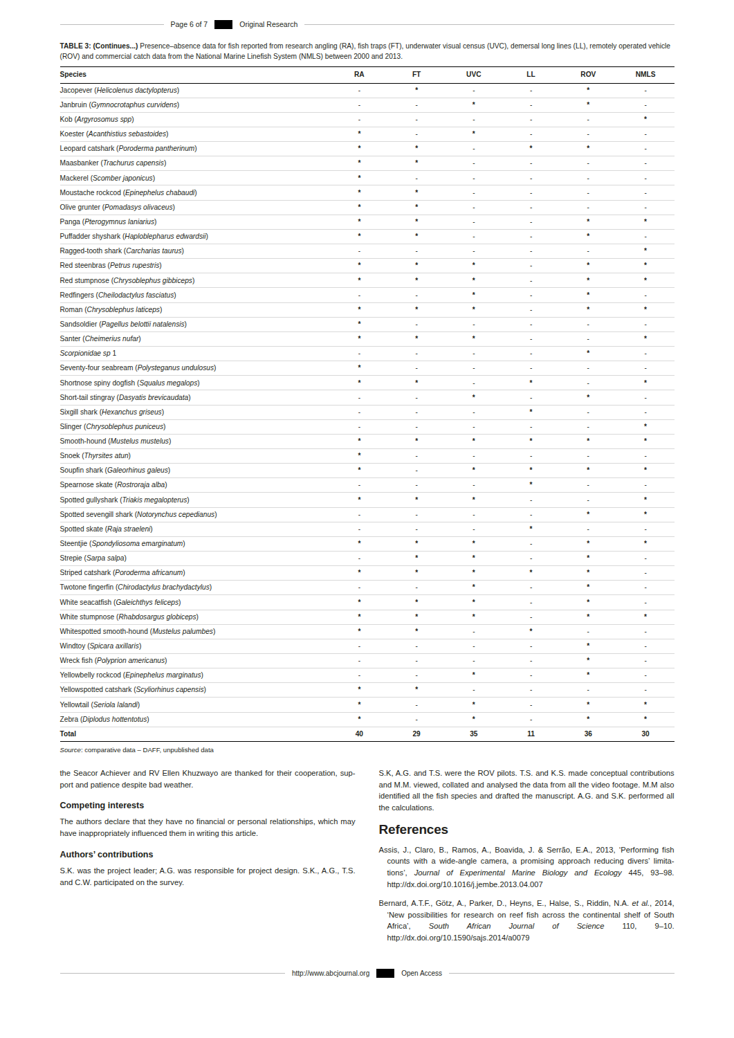Page 6 of 7 Original Research
TABLE 3: (Continues...) Presence–absence data for fish reported from research angling (RA), fish traps (FT), underwater visual census (UVC), demersal long lines (LL), remotely operated vehicle (ROV) and commercial catch data from the National Marine Linefish System (NMLS) between 2000 and 2013.
| Species | RA | FT | UVC | LL | ROV | NMLS |
| --- | --- | --- | --- | --- | --- | --- |
| Jacopever ( Helicolenus dactylopterus ) | - | * | - | - | * | - |
| Janbruin ( Gymnocrotaphus curvidens ) | - | - | * | - | * | - |
| Kob ( Argyrosomus spp ) | - | - | - | - | - | * |
| Koester ( Acanthistius sebastoides ) | * | - | * | - | - | - |
| Leopard catshark ( Poroderma pantherinum ) | * | * | - | * | * | - |
| Maasbanker ( Trachurus capensis ) | * | * | - | - | - | - |
| Mackerel ( Scomber japonicus ) | * | - | - | - | - | - |
| Moustache rockcod ( Epinephelus chabaudi ) | * | * | - | - | - | - |
| Olive grunter ( Pomadasys olivaceus ) | * | * | - | - | - | - |
| Panga ( Pterogymnus laniarius ) | * | * | - | - | * | * |
| Puffadder shyshark ( Haploblepharus edwardsii ) | * | * | - | - | * | - |
| Ragged-tooth shark ( Carcharias taurus ) | - | - | - | - | - | * |
| Red steenbras ( Petrus rupestris ) | * | * | * | - | * | * |
| Red stumpnose ( Chrysoblephus gibbiceps ) | * | * | * | - | * | * |
| Redfingers ( Cheilodactylus fasciatus ) | - | - | * | - | * | - |
| Roman ( Chrysoblephus laticeps ) | * | * | * | - | * | * |
| Sandsoldier ( Pagellus belottii natalensis ) | * | - | - | - | - | - |
| Santer ( Cheimerius nufar ) | * | * | * | - | - | * |
| Scorpionidae sp 1 | - | - | - | - | * | - |
| Seventy-four seabream ( Polysteganus undulosus ) | * | - | - | - | - | - |
| Shortnose spiny dogfish ( Squalus megalops ) | * | * | - | * | - | * |
| Short-tail stingray ( Dasyatis brevicaudata ) | - | - | * | - | * | - |
| Sixgill shark ( Hexanchus griseus ) | - | - | - | * | - | - |
| Slinger ( Chrysoblephus puniceus ) | - | - | - | - | - | * |
| Smooth-hound ( Mustelus mustelus ) | * | * | * | * | * | * |
| Snoek ( Thyrsites atun ) | * | - | - | - | - | - |
| Soupfin shark ( Galeorhinus galeus ) | * | - | * | * | * | * |
| Spearnose skate ( Rostroraja alba ) | - | - | - | * | - | - |
| Spotted gullyshark ( Triakis megalopterus ) | * | * | * | - | - | * |
| Spotted sevengill shark ( Notorynchus cepedianus ) | - | - | - | - | * | * |
| Spotted skate ( Raja straeleni ) | - | - | - | * | - | - |
| Steentjie ( Spondyliosoma emarginatum ) | * | * | * | - | * | * |
| Strepie ( Sarpa salpa ) | - | * | * | - | * | - |
| Striped catshark ( Poroderma africanum ) | * | * | * | * | * | - |
| Twotone fingerfin ( Chirodactylus brachydactylus ) | - | - | * | - | * | - |
| White seacatfish ( Galeichthys feliceps ) | * | * | * | - | * | - |
| White stumpnose ( Rhabdosargus globiceps ) | * | * | * | - | * | * |
| Whitespotted smooth-hound ( Mustelus palumbes ) | * | * | - | * | - | - |
| Windtoy ( Spicara axillaris ) | - | - | - | - | * | - |
| Wreck fish ( Polyprion americanus ) | - | - | - | - | * | - |
| Yellowbelly rockcod ( Epinephelus marginatus ) | - | - | * | - | * | - |
| Yellowspotted catshark ( Scyliorhinus capensis ) | * | * | - | - | - | - |
| Yellowtail ( Seriola lalandi ) | * | - | * | - | * | * |
| Zebra ( Diplodus hottentotus ) | * | - | * | - | * | * |
| Total | 40 | 29 | 35 | 11 | 36 | 30 |
Source: comparative data – DAFF, unpublished data
the Seacor Achiever and RV Ellen Khuzwayo are thanked for their cooperation, support and patience despite bad weather.
Competing interests
The authors declare that they have no financial or personal relationships, which may have inappropriately influenced them in writing this article.
Authors’ contributions
S.K. was the project leader; A.G. was responsible for project design. S.K., A.G., T.S. and C.W. participated on the survey.
S.K, A.G. and T.S. were the ROV pilots. T.S. and K.S. made conceptual contributions and M.M. viewed, collated and analysed the data from all the video footage. M.M also identified all the fish species and drafted the manuscript. A.G. and S.K. performed all the calculations.
References
Assis, J., Claro, B., Ramos, A., Boavida, J. & Serrão, E.A., 2013, ‘Performing fish counts with a wide-angle camera, a promising approach reducing divers’ limitations’, Journal of Experimental Marine Biology and Ecology 445, 93–98. http://dx.doi.org/10.1016/j.jembe.2013.04.007
Bernard, A.T.F., Götz, A., Parker, D., Heyns, E., Halse, S., Riddin, N.A. et al., 2014, ‘New possibilities for research on reef fish across the continental shelf of South Africa’, South African Journal of Science 110, 9–10. http://dx.doi.org/10.1590/sajs.2014/a0079
http://www.abcjournal.org Open Access